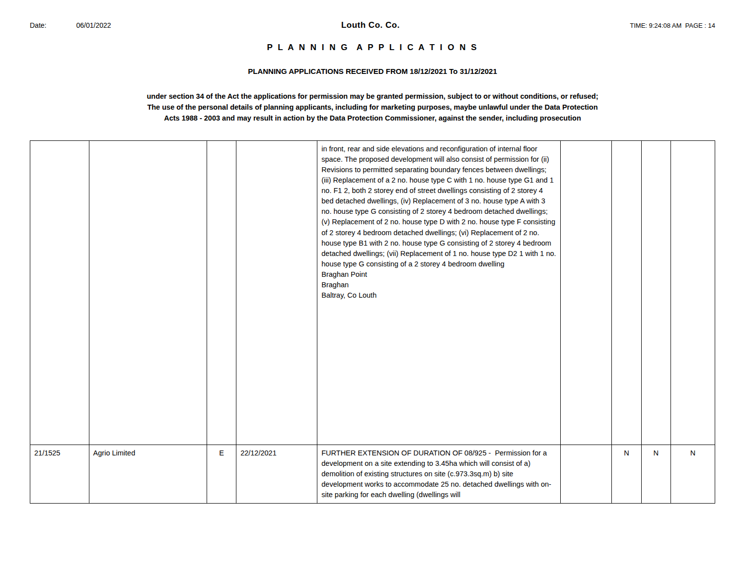Date: 06/01/2022
Louth Co. Co.
TIME: 9:24:08 AM PAGE : 14
P L A N N I N G A P P L I C A T I O N S
PLANNING APPLICATIONS RECEIVED FROM 18/12/2021 To 31/12/2021
under section 34 of the Act the applications for permission may be granted permission, subject to or without conditions, or refused;
The use of the personal details of planning applicants, including for marketing purposes, maybe unlawful under the Data Protection
Acts 1988 - 2003 and may result in action by the Data Protection Commissioner, against the sender, including prosecution
| | | | | in front, rear and side elevations and reconfiguration of internal floor space. The proposed development will also consist of permission for (ii) Revisions to permitted separating boundary fences between dwellings; (iii) Replacement of a 2 no. house type C with 1 no. house type G1 and 1 no. F1 2, both 2 storey end of street dwellings consisting of 2 storey 4 bed detached dwellings, (iv) Replacement of 3 no. house type A with 3 no. house type G consisting of 2 storey 4 bedroom detached dwellings; (v) Replacement of 2 no. house type D with 2 no. house type F consisting of 2 storey 4 bedroom detached dwellings; (vi) Replacement of 2 no. house type B1 with 2 no. house type G consisting of 2 storey 4 bedroom detached dwellings; (vii) Replacement of 1 no. house type D2 1 with 1 no. house type G consisting of a 2 storey 4 bedroom dwelling Braghan Point Braghan Baltray, Co Louth | | | | |
| 21/1525 | Agrio Limited | E | 22/12/2021 | FURTHER EXTENSION OF DURATION OF 08/925 - Permission for a development on a site extending to 3.45ha which will consist of a) demolition of existing structures on site (c.973.3sq.m) b) site development works to accommodate 25 no. detached dwellings with on-site parking for each dwelling (dwellings will | | N | N | N |